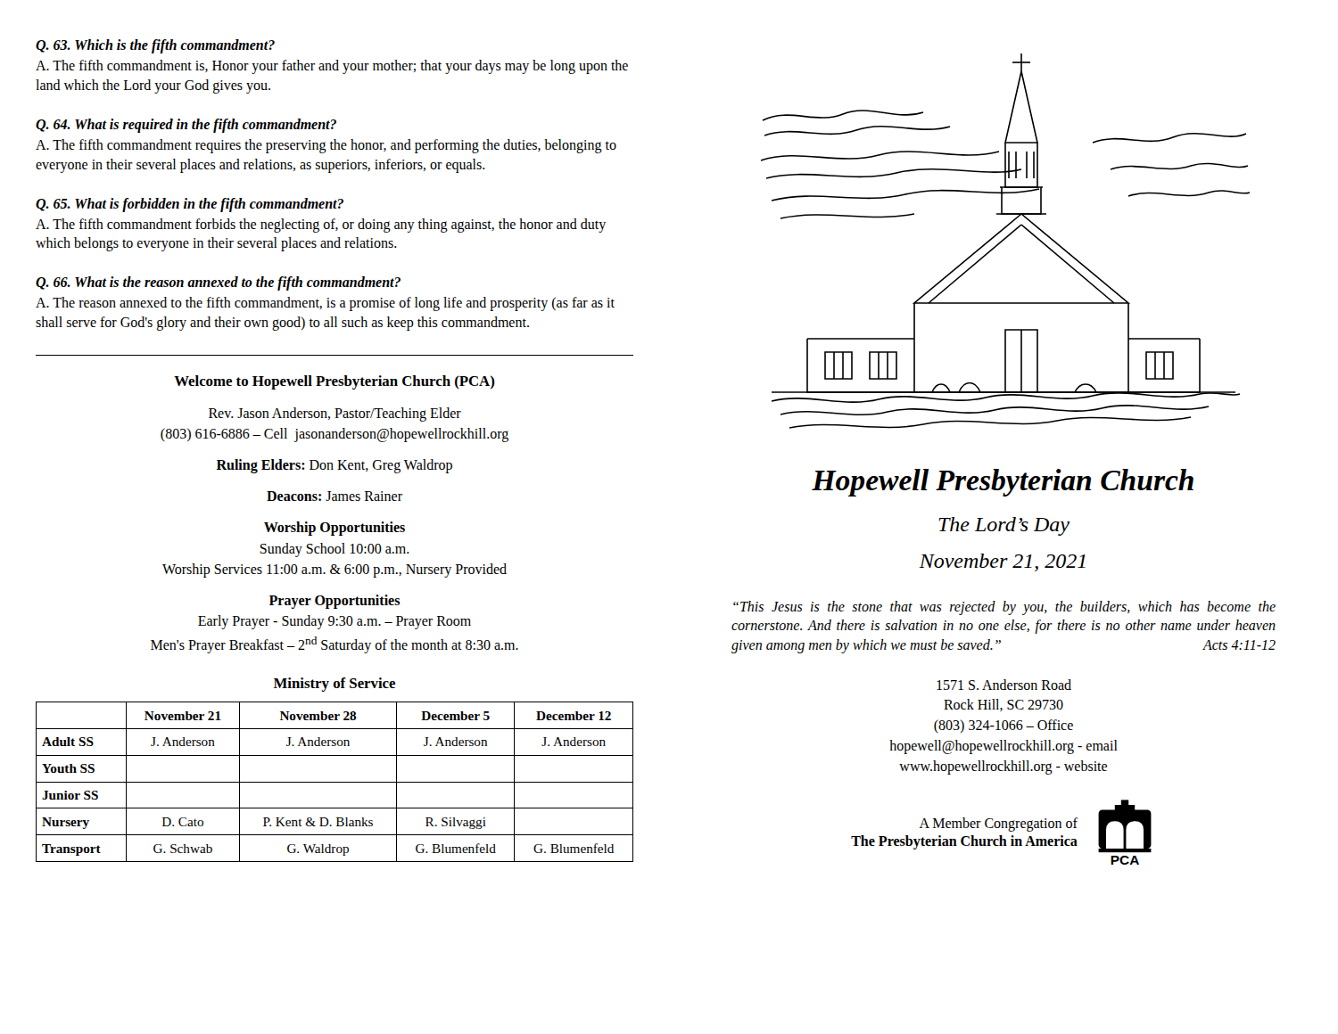Q. 63. Which is the fifth commandment?
A. The fifth commandment is, Honor your father and your mother; that your days may be long upon the land which the Lord your God gives you.
Q. 64. What is required in the fifth commandment?
A. The fifth commandment requires the preserving the honor, and performing the duties, belonging to everyone in their several places and relations, as superiors, inferiors, or equals.
Q. 65. What is forbidden in the fifth commandment?
A. The fifth commandment forbids the neglecting of, or doing any thing against, the honor and duty which belongs to everyone in their several places and relations.
Q. 66. What is the reason annexed to the fifth commandment?
A. The reason annexed to the fifth commandment, is a promise of long life and prosperity (as far as it shall serve for God's glory and their own good) to all such as keep this commandment.
Welcome to Hopewell Presbyterian Church (PCA)
Rev. Jason Anderson, Pastor/Teaching Elder
(803) 616-6886 – Cell jasonanderson@hopewellrockhill.org
Ruling Elders: Don Kent, Greg Waldrop
Deacons: James Rainer
Worship Opportunities
Sunday School 10:00 a.m.
Worship Services 11:00 a.m. & 6:00 p.m., Nursery Provided
Prayer Opportunities
Early Prayer - Sunday 9:30 a.m. – Prayer Room
Men's Prayer Breakfast – 2nd Saturday of the month at 8:30 a.m.
Ministry of Service
| | November 21 | November 28 | December 5 | December 12 |
| --- | --- | --- | --- | --- |
| Adult SS | J. Anderson | J. Anderson | J. Anderson | J. Anderson |
| Youth SS | | | | |
| Junior SS | | | | |
| Nursery | D. Cato | P. Kent & D. Blanks | R. Silvaggi | |
| Transport | G. Schwab | G. Waldrop | G. Blumenfeld | G. Blumenfeld |
Hopewell Presbyterian Church line drawing
Hopewell Presbyterian Church
The Lord’s Day
November 21, 2021
“This Jesus is the stone that was rejected by you, the builders, which has become the cornerstone. And there is salvation in no one else, for there is no other name under heaven given among men by which we must be saved.” Acts 4:11-12
1571 S. Anderson Road
Rock Hill, SC 29730
(803) 324-1066 – Office
hopewell@hopewellrockhill.org - email
www.hopewellrockhill.org - website
A Member Congregation of
The Presbyterian Church in America
PCA logo PCA